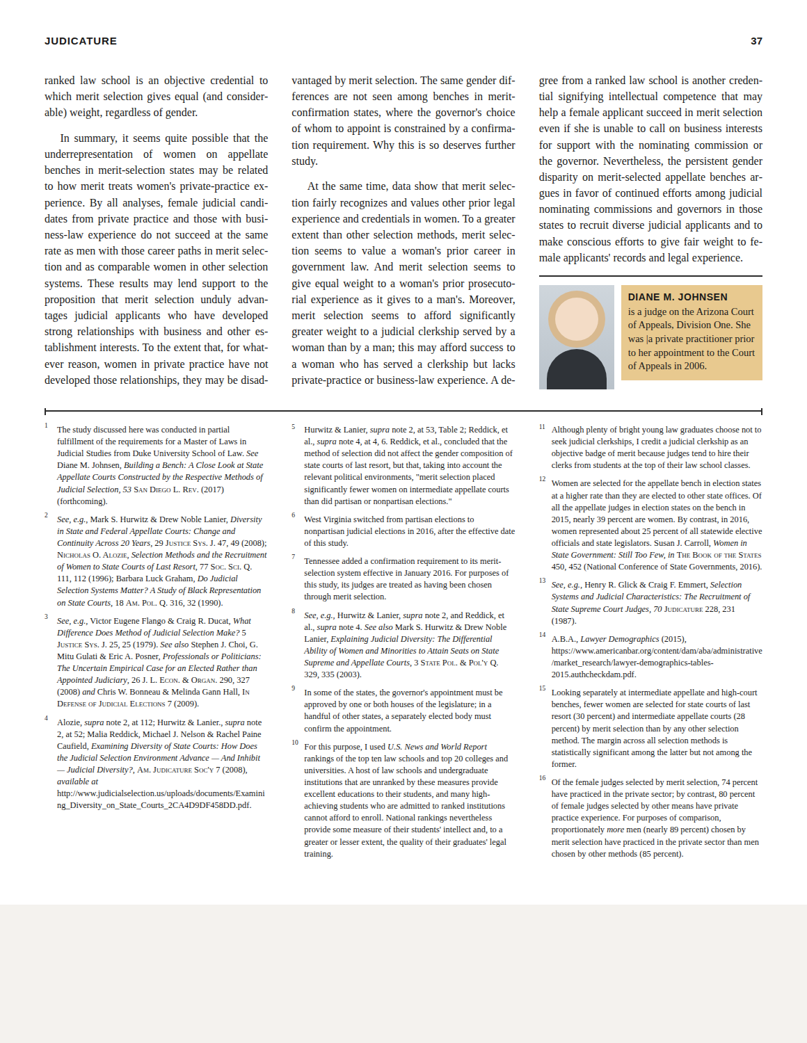Judicature
37
ranked law school is an objective credential to which merit selection gives equal (and considerable) weight, regardless of gender.
In summary, it seems quite possible that the underrepresentation of women on appellate benches in merit-selection states may be related to how merit treats women's private-practice experience. By all analyses, female judicial candidates from private practice and those with business-law experience do not succeed at the same rate as men with those career paths in merit selection and as comparable women in other selection systems. These results may lend support to the proposition that merit selection unduly advantages judicial applicants who have developed strong relationships with business and other establishment interests. To the extent that, for whatever reason, women in private practice have not developed those relationships, they may be disadvantaged by merit selection. The same gender differences are not seen among benches in merit-confirmation states, where the governor's choice of whom to appoint is constrained by a confirmation requirement. Why this is so deserves further study.
At the same time, data show that merit selection fairly recognizes and values other prior legal experience and credentials in women. To a greater extent than other selection methods, merit selection seems to value a woman's prior career in government law. And merit selection seems to give equal weight to a woman's prior prosecutorial experience as it gives to a man's. Moreover, merit selection seems to afford significantly greater weight to a judicial clerkship served by a woman than by a man; this may afford success to a woman who has served a clerkship but lacks private-practice or business-law experience. A degree from a ranked law school is another credential signifying intellectual competence that may help a female applicant succeed in merit selection even if she is unable to call on business interests for support with the nominating commission or the governor. Nevertheless, the persistent gender disparity on merit-selected appellate benches argues in favor of continued efforts among judicial nominating commissions and governors in those states to recruit diverse judicial applicants and to make conscious efforts to give fair weight to female applicants' records and legal experience.
DIANE M. JOHNSEN is a judge on the Arizona Court of Appeals, Division One. She was |a private practitioner prior to her appointment to the Court of Appeals in 2006.
The study discussed here was conducted in partial fulfillment of the requirements for a Master of Laws in Judicial Studies from Duke University School of Law. See Diane M. Johnsen, Building a Bench: A Close Look at State Appellate Courts Constructed by the Respective Methods of Judicial Selection, 53 San Diego L. Rev. (2017) (forthcoming).
See, e.g., Mark S. Hurwitz & Drew Noble Lanier, Diversity in State and Federal Appellate Courts: Change and Continuity Across 20 Years, 29 Justice Sys. J. 47, 49 (2008); Nicholas O. Alozie, Selection Methods and the Recruitment of Women to State Courts of Last Resort, 77 Soc. Sci. Q. 111, 112 (1996); Barbara Luck Graham, Do Judicial Selection Systems Matter? A Study of Black Representation on State Courts, 18 Am. Pol. Q. 316, 32 (1990).
See, e.g., Victor Eugene Flango & Craig R. Ducat, What Difference Does Method of Judicial Selection Make? 5 Justice Sys. J. 25, 25 (1979). See also Stephen J. Choi, G. Mitu Gulati & Eric A. Posner, Professionals or Politicians: The Uncertain Empirical Case for an Elected Rather than Appointed Judiciary, 26 J. L. Econ. & Organ. 290, 327 (2008) and Chris W. Bonneau & Melinda Gann Hall, In Defense of Judicial Elections 7 (2009).
Alozie, supra note 2, at 112; Hurwitz & Lanier., supra note 2, at 52; Malia Reddick, Michael J. Nelson & Rachel Paine Caufield, Examining Diversity of State Courts: How Does the Judicial Selection Environment Advance — And Inhibit — Judicial Diversity?, Am. Judicature Soc'y 7 (2008), available at http://www.judicialselection.us/uploads/documents/Examining_Diversity_on_State_Courts_2CA4D9DF458DD.pdf.
Hurwitz & Lanier, supra note 2, at 53, Table 2; Reddick, et al., supra note 4, at 4, 6. Reddick, et al., concluded that the method of selection did not affect the gender composition of state courts of last resort, but that, taking into account the relevant political environments, "merit selection placed significantly fewer women on intermediate appellate courts than did partisan or nonpartisan elections."
West Virginia switched from partisan elections to nonpartisan judicial elections in 2016, after the effective date of this study.
Tennessee added a confirmation requirement to its merit-selection system effective in January 2016. For purposes of this study, its judges are treated as having been chosen through merit selection.
See, e.g., Hurwitz & Lanier, supra note 2, and Reddick, et al., supra note 4. See also Mark S. Hurwitz & Drew Noble Lanier, Explaining Judicial Diversity: The Differential Ability of Women and Minorities to Attain Seats on State Supreme and Appellate Courts, 3 State Pol. & Pol'y Q. 329, 335 (2003).
In some of the states, the governor's appointment must be approved by one or both houses of the legislature; in a handful of other states, a separately elected body must confirm the appointment.
For this purpose, I used U.S. News and World Report rankings of the top ten law schools and top 20 colleges and universities. A host of law schools and undergraduate institutions that are unranked by these measures provide excellent educations to their students, and many high-achieving students who are admitted to ranked institutions cannot afford to enroll. National rankings nevertheless provide some measure of their students' intellect and, to a greater or lesser extent, the quality of their graduates' legal training.
Although plenty of bright young law graduates choose not to seek judicial clerkships, I credit a judicial clerkship as an objective badge of merit because judges tend to hire their clerks from students at the top of their law school classes.
Women are selected for the appellate bench in election states at a higher rate than they are elected to other state offices. Of all the appellate judges in election states on the bench in 2015, nearly 39 percent are women. By contrast, in 2016, women represented about 25 percent of all statewide elective officials and state legislators. Susan J. Carroll, Women in State Government: Still Too Few, in The Book of the States 450, 452 (National Conference of State Governments, 2016).
See, e.g., Henry R. Glick & Craig F. Emmert, Selection Systems and Judicial Characteristics: The Recruitment of State Supreme Court Judges, 70 Judicature 228, 231 (1987).
A.B.A., Lawyer Demographics (2015), https://www.americanbar.org/content/dam/aba/administrative/market_research/lawyer-demographics-tables-2015.authcheckdam.pdf.
Looking separately at intermediate appellate and high-court benches, fewer women are selected for state courts of last resort (30 percent) and intermediate appellate courts (28 percent) by merit selection than by any other selection method. The margin across all selection methods is statistically significant among the latter but not among the former.
Of the female judges selected by merit selection, 74 percent have practiced in the private sector; by contrast, 80 percent of female judges selected by other means have private practice experience. For purposes of comparison, proportionately more men (nearly 89 percent) chosen by merit selection have practiced in the private sector than men chosen by other methods (85 percent).